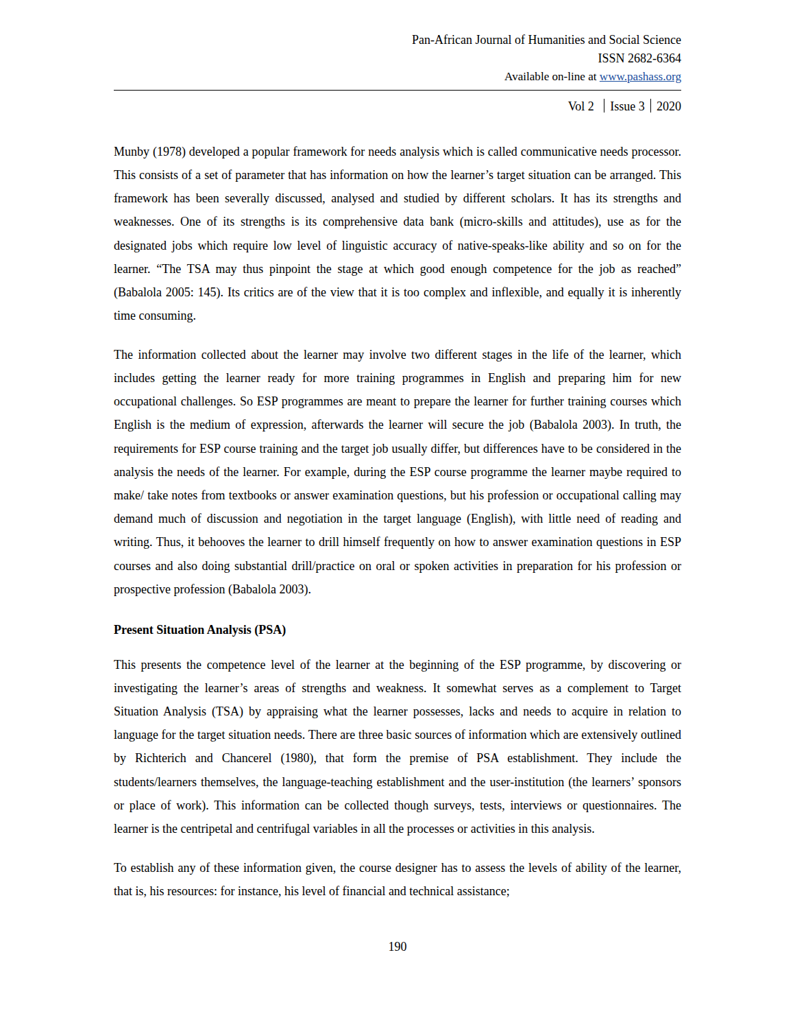Pan-African Journal of Humanities and Social Science ISSN 2682-6364 Available on-line at www.pashass.org
Vol 2 Issue 3 2020
Munby (1978) developed a popular framework for needs analysis which is called communicative needs processor. This consists of a set of parameter that has information on how the learner’s target situation can be arranged. This framework has been severally discussed, analysed and studied by different scholars. It has its strengths and weaknesses. One of its strengths is its comprehensive data bank (micro-skills and attitudes), use as for the designated jobs which require low level of linguistic accuracy of native-speaks-like ability and so on for the learner. “The TSA may thus pinpoint the stage at which good enough competence for the job as reached” (Babalola 2005: 145). Its critics are of the view that it is too complex and inflexible, and equally it is inherently time consuming.
The information collected about the learner may involve two different stages in the life of the learner, which includes getting the learner ready for more training programmes in English and preparing him for new occupational challenges. So ESP programmes are meant to prepare the learner for further training courses which English is the medium of expression, afterwards the learner will secure the job (Babalola 2003). In truth, the requirements for ESP course training and the target job usually differ, but differences have to be considered in the analysis the needs of the learner. For example, during the ESP course programme the learner maybe required to make/ take notes from textbooks or answer examination questions, but his profession or occupational calling may demand much of discussion and negotiation in the target language (English), with little need of reading and writing. Thus, it behooves the learner to drill himself frequently on how to answer examination questions in ESP courses and also doing substantial drill/practice on oral or spoken activities in preparation for his profession or prospective profession (Babalola 2003).
Present Situation Analysis (PSA)
This presents the competence level of the learner at the beginning of the ESP programme, by discovering or investigating the learner’s areas of strengths and weakness. It somewhat serves as a complement to Target Situation Analysis (TSA) by appraising what the learner possesses, lacks and needs to acquire in relation to language for the target situation needs. There are three basic sources of information which are extensively outlined by Richterich and Chancerel (1980), that form the premise of PSA establishment. They include the students/learners themselves, the language-teaching establishment and the user-institution (the learners’ sponsors or place of work). This information can be collected though surveys, tests, interviews or questionnaires. The learner is the centripetal and centrifugal variables in all the processes or activities in this analysis.
To establish any of these information given, the course designer has to assess the levels of ability of the learner, that is, his resources: for instance, his level of financial and technical assistance;
190